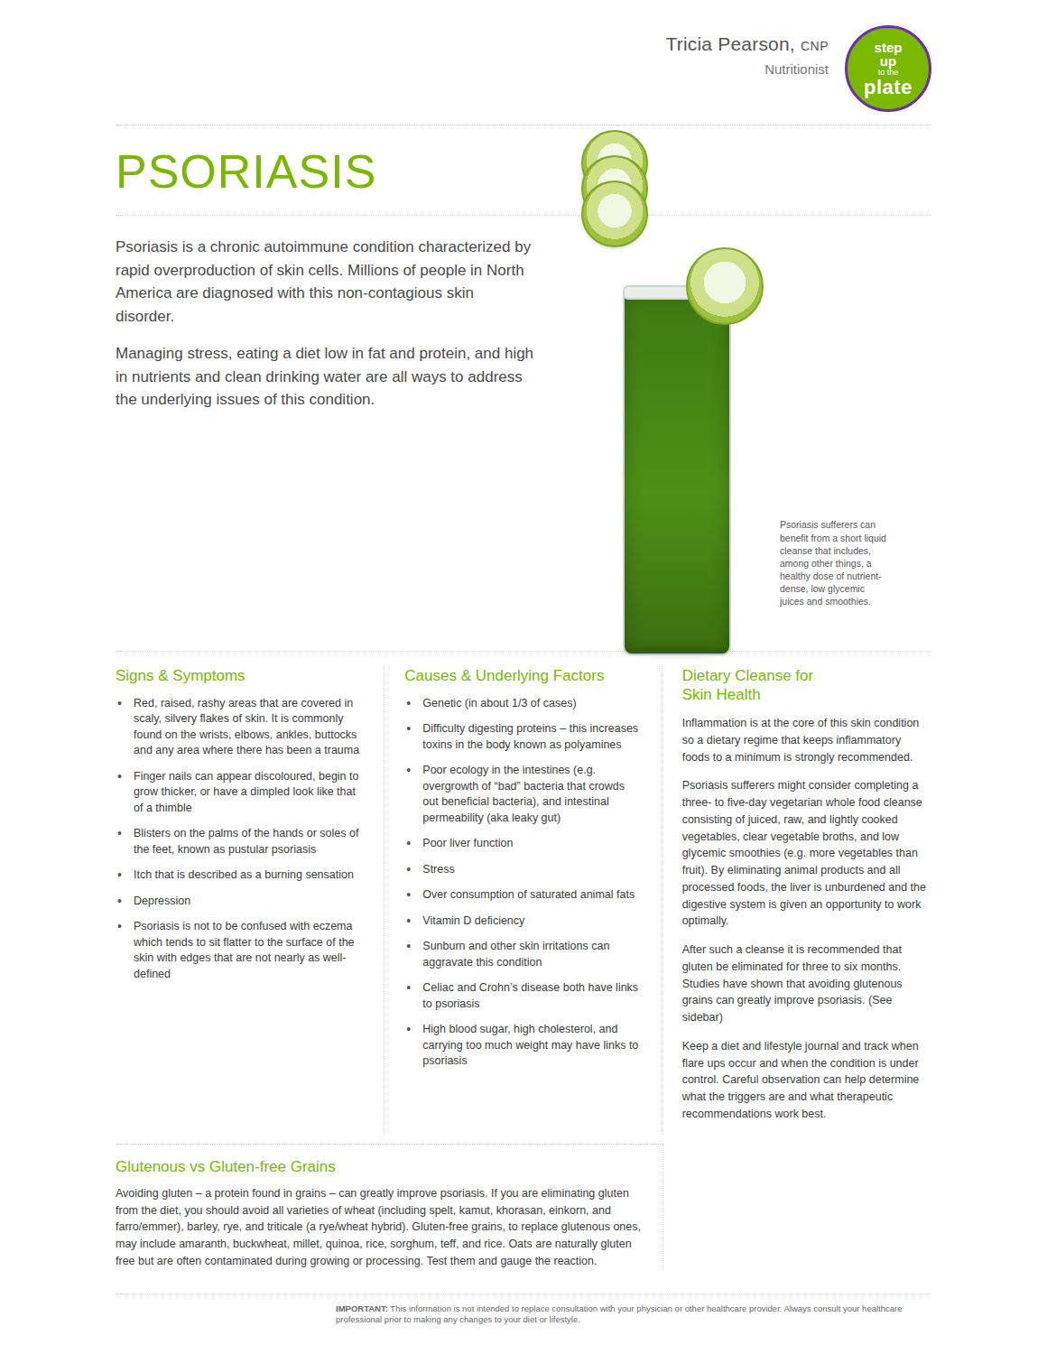Tricia Pearson, CNP
Nutritionist
step up to the plate
PSORIASIS
Psoriasis is a chronic autoimmune condition characterized by rapid overproduction of skin cells. Millions of people in North America are diagnosed with this non-contagious skin disorder.
Managing stress, eating a diet low in fat and protein, and high in nutrients and clean drinking water are all ways to address the underlying issues of this condition.
Psoriasis sufferers can benefit from a short liquid cleanse that includes, among other things, a healthy dose of nutrient-dense, low glycemic juices and smoothies.
Signs & Symptoms
Red, raised, rashy areas that are covered in scaly, silvery flakes of skin. It is commonly found on the wrists, elbows, ankles, buttocks and any area where there has been a trauma
Finger nails can appear discoloured, begin to grow thicker, or have a dimpled look like that of a thimble
Blisters on the palms of the hands or soles of the feet, known as pustular psoriasis
Itch that is described as a burning sensation
Depression
Psoriasis is not to be confused with eczema which tends to sit flatter to the surface of the skin with edges that are not nearly as well-defined
Causes & Underlying Factors
Genetic (in about 1/3 of cases)
Difficulty digesting proteins – this increases toxins in the body known as polyamines
Poor ecology in the intestines (e.g. overgrowth of “bad” bacteria that crowds out beneficial bacteria), and intestinal permeability (aka leaky gut)
Poor liver function
Stress
Over consumption of saturated animal fats
Vitamin D deficiency
Sunburn and other skin irritations can aggravate this condition
Celiac and Crohn’s disease both have links to psoriasis
High blood sugar, high cholesterol, and carrying too much weight may have links to psoriasis
Dietary Cleanse for
Skin Health
Inflammation is at the core of this skin condition so a dietary regime that keeps inflammatory foods to a minimum is strongly recommended.
Psoriasis sufferers might consider completing a three- to five-day vegetarian whole food cleanse consisting of juiced, raw, and lightly cooked vegetables, clear vegetable broths, and low glycemic smoothies (e.g. more vegetables than fruit). By eliminating animal products and all processed foods, the liver is unburdened and the digestive system is given an opportunity to work optimally.
After such a cleanse it is recommended that gluten be eliminated for three to six months. Studies have shown that avoiding glutenous grains can greatly improve psoriasis. (See sidebar)
Keep a diet and lifestyle journal and track when flare ups occur and when the condition is under control. Careful observation can help determine what the triggers are and what therapeutic recommendations work best.
Glutenous vs Gluten-free Grains
Avoiding gluten – a protein found in grains – can greatly improve psoriasis. If you are eliminating gluten from the diet, you should avoid all varieties of wheat (including spelt, kamut, khorasan, einkorn, and farro/emmer), barley, rye, and triticale (a rye/wheat hybrid). Gluten-free grains, to replace glutenous ones, may include amaranth, buckwheat, millet, quinoa, rice, sorghum, teff, and rice. Oats are naturally gluten free but are often contaminated during growing or processing. Test them and gauge the reaction.
IMPORTANT: This information is not intended to replace consultation with your physician or other healthcare provider. Always consult your healthcare professional prior to making any changes to your diet or lifestyle.